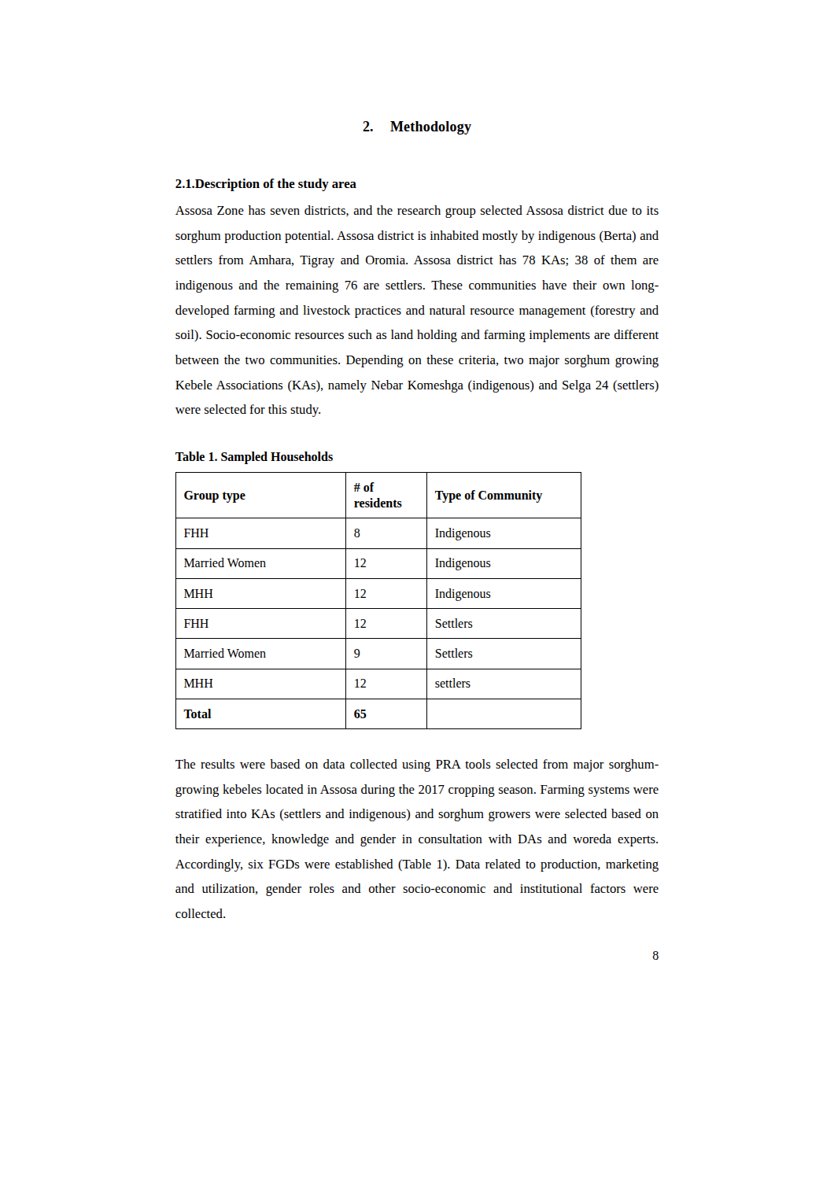2. Methodology
2.1.Description of the study area
Assosa Zone has seven districts, and the research group selected Assosa district due to its sorghum production potential. Assosa district is inhabited mostly by indigenous (Berta) and settlers from Amhara, Tigray and Oromia. Assosa district has 78 KAs; 38 of them are indigenous and the remaining 76 are settlers. These communities have their own long-developed farming and livestock practices and natural resource management (forestry and soil). Socio-economic resources such as land holding and farming implements are different between the two communities. Depending on these criteria, two major sorghum growing Kebele Associations (KAs), namely Nebar Komeshga (indigenous) and Selga 24 (settlers) were selected for this study.
Table 1. Sampled Households
| Group type | # of residents | Type of Community |
| --- | --- | --- |
| FHH | 8 | Indigenous |
| Married Women | 12 | Indigenous |
| MHH | 12 | Indigenous |
| FHH | 12 | Settlers |
| Married Women | 9 | Settlers |
| MHH | 12 | settlers |
| Total | 65 | |
The results were based on data collected using PRA tools selected from major sorghum-growing kebeles located in Assosa during the 2017 cropping season. Farming systems were stratified into KAs (settlers and indigenous) and sorghum growers were selected based on their experience, knowledge and gender in consultation with DAs and woreda experts. Accordingly, six FGDs were established (Table 1). Data related to production, marketing and utilization, gender roles and other socio-economic and institutional factors were collected.
8